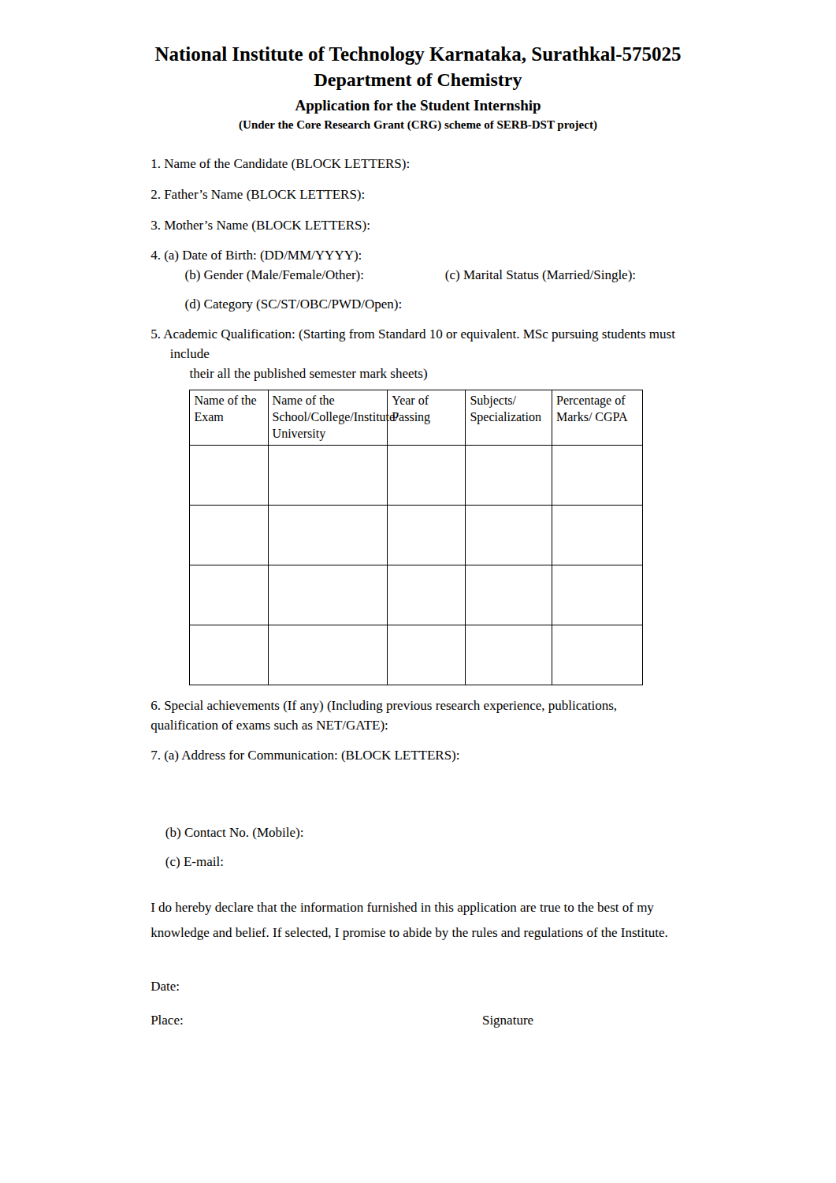National Institute of Technology Karnataka, Surathkal-575025
Department of Chemistry
Application for the Student Internship
(Under the Core Research Grant (CRG) scheme of SERB-DST project)
1. Name of the Candidate (BLOCK LETTERS):
2. Father’s Name (BLOCK LETTERS):
3. Mother’s Name (BLOCK LETTERS):
4. (a) Date of Birth: (DD/MM/YYYY):
(b) Gender (Male/Female/Other): (c) Marital Status (Married/Single):
(d) Category (SC/ST/OBC/PWD/Open):
5. Academic Qualification: (Starting from Standard 10 or equivalent. MSc pursuing students must include their all the published semester mark sheets)
| Name of the Exam | Name of the School/College/Institute/ University | Year of Passing | Subjects/ Specialization | Percentage of Marks/ CGPA |
| --- | --- | --- | --- | --- |
6. Special achievements (If any) (Including previous research experience, publications, qualification of exams such as NET/GATE):
7. (a) Address for Communication: (BLOCK LETTERS):
(b) Contact No. (Mobile):
(c) E-mail:
I do hereby declare that the information furnished in this application are true to the best of my knowledge and belief. If selected, I promise to abide by the rules and regulations of the Institute.
Date:
Place: Signature